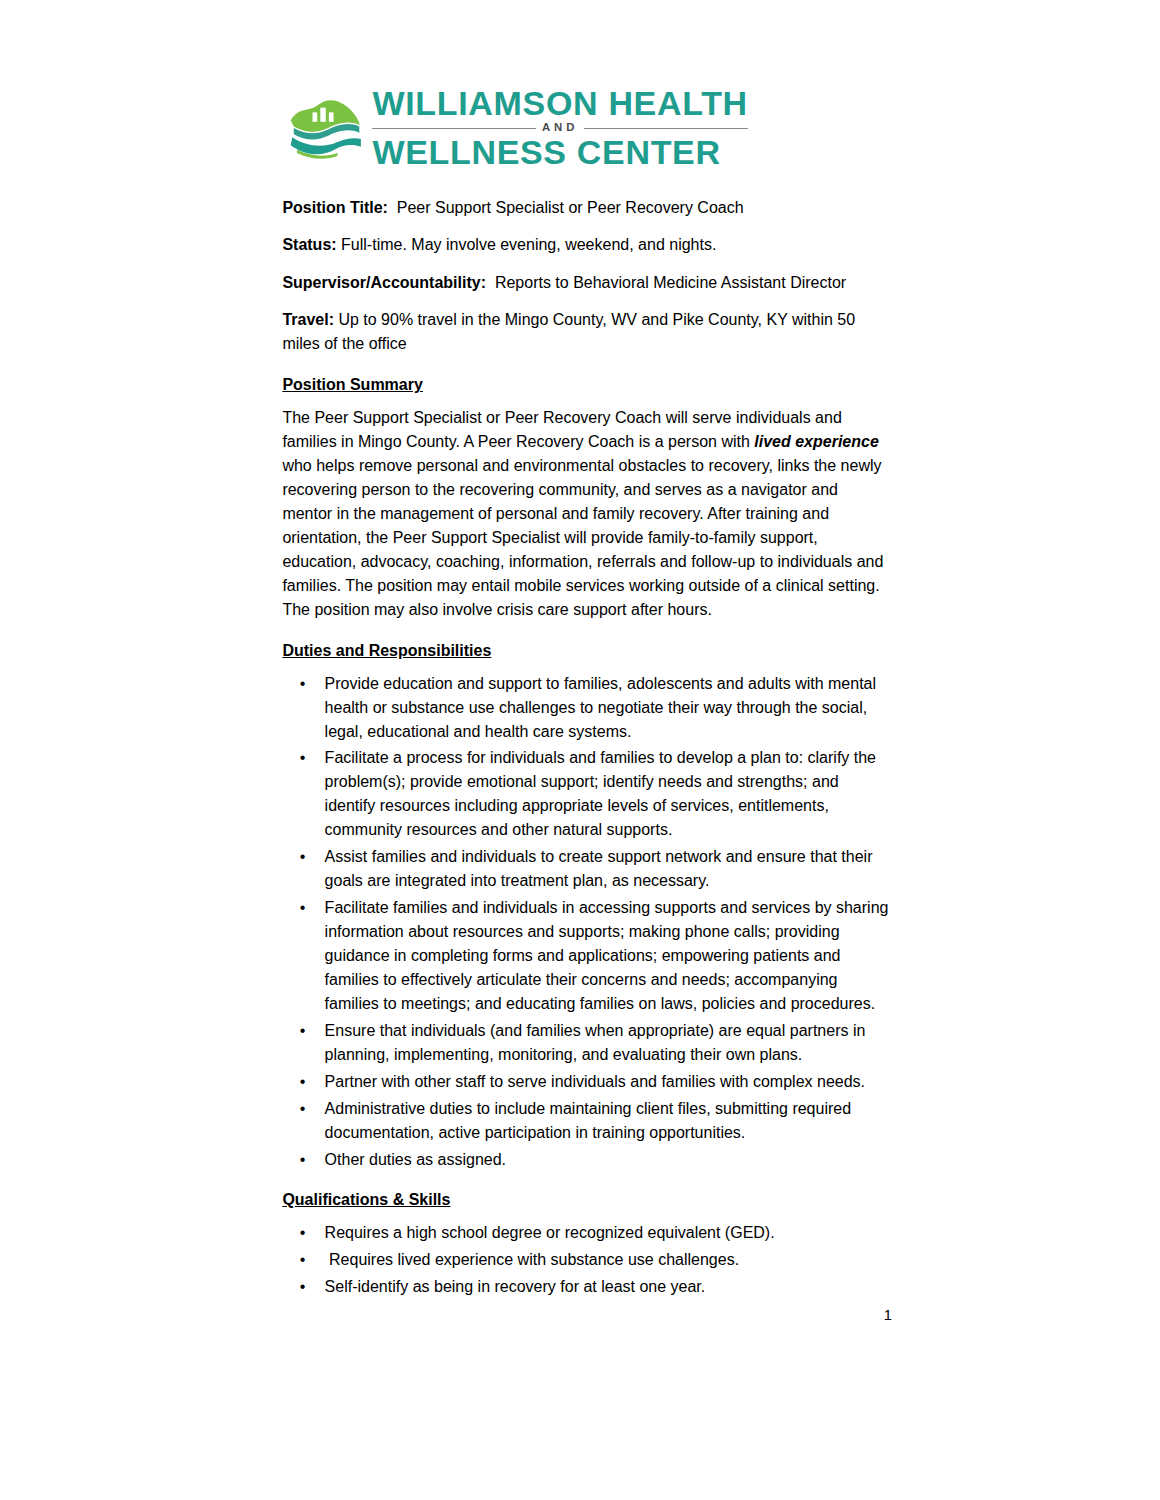Logo mark
WILLIAMSON HEALTH
AND
WELLNESS CENTER
Position Title: Peer Support Specialist or Peer Recovery Coach
Status: Full-time. May involve evening, weekend, and nights.
Supervisor/Accountability: Reports to Behavioral Medicine Assistant Director
Travel: Up to 90% travel in the Mingo County, WV and Pike County, KY within 50 miles of the office
Position Summary
The Peer Support Specialist or Peer Recovery Coach will serve individuals and families in Mingo County. A Peer Recovery Coach is a person with lived experience who helps remove personal and environmental obstacles to recovery, links the newly recovering person to the recovering community, and serves as a navigator and mentor in the management of personal and family recovery. After training and orientation, the Peer Support Specialist will provide family-to-family support, education, advocacy, coaching, information, referrals and follow-up to individuals and families. The position may entail mobile services working outside of a clinical setting. The position may also involve crisis care support after hours.
Duties and Responsibilities
Provide education and support to families, adolescents and adults with mental health or substance use challenges to negotiate their way through the social, legal, educational and health care systems.
Facilitate a process for individuals and families to develop a plan to: clarify the problem(s); provide emotional support; identify needs and strengths; and identify resources including appropriate levels of services, entitlements, community resources and other natural supports.
Assist families and individuals to create support network and ensure that their goals are integrated into treatment plan, as necessary.
Facilitate families and individuals in accessing supports and services by sharing information about resources and supports; making phone calls; providing guidance in completing forms and applications; empowering patients and families to effectively articulate their concerns and needs; accompanying families to meetings; and educating families on laws, policies and procedures.
Ensure that individuals (and families when appropriate) are equal partners in planning, implementing, monitoring, and evaluating their own plans.
Partner with other staff to serve individuals and families with complex needs.
Administrative duties to include maintaining client files, submitting required documentation, active participation in training opportunities.
Other duties as assigned.
Qualifications & Skills
Requires a high school degree or recognized equivalent (GED).
Requires lived experience with substance use challenges.
Self-identify as being in recovery for at least one year.
1